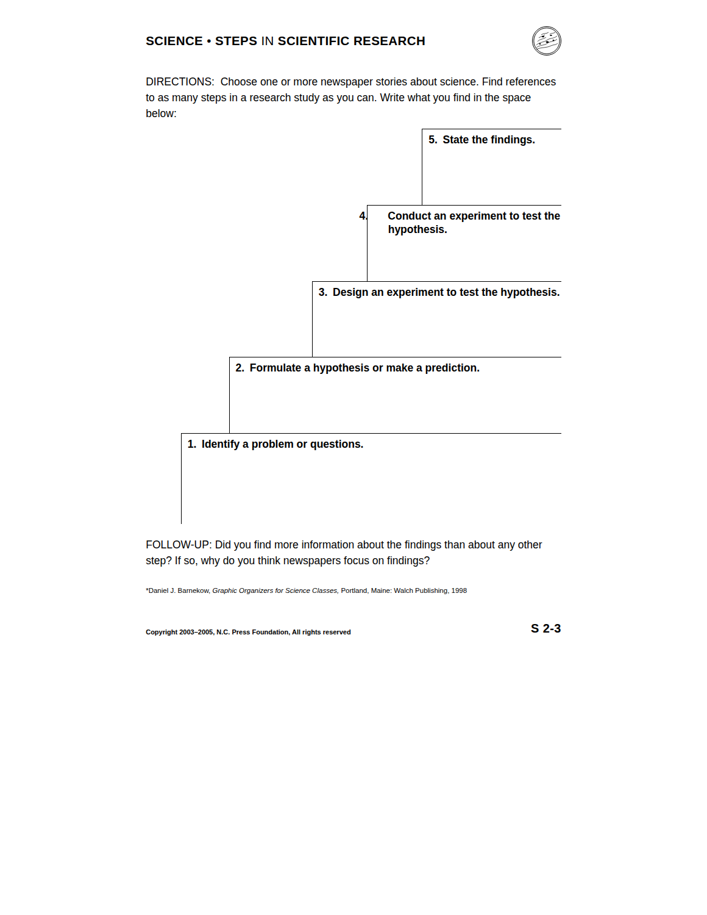Science • Steps in Scientific Research
DIRECTIONS: Choose one or more newspaper stories about science. Find references to as many steps in a research study as you can. Write what you find in the space below:
5. State the findings.
4. Conduct an experiment to test the hypothesis.
3. Design an experiment to test the hypothesis.
2. Formulate a hypothesis or make a prediction.
1. Identify a problem or questions.
FOLLOW-UP: Did you find more information about the findings than about any other step? If so, why do you think newspapers focus on findings?
*Daniel J. Barnekow, Graphic Organizers for Science Classes, Portland, Maine: Walch Publishing, 1998
Copyright 2003–2005, N.C. Press Foundation, All rights reserved
S 2-3